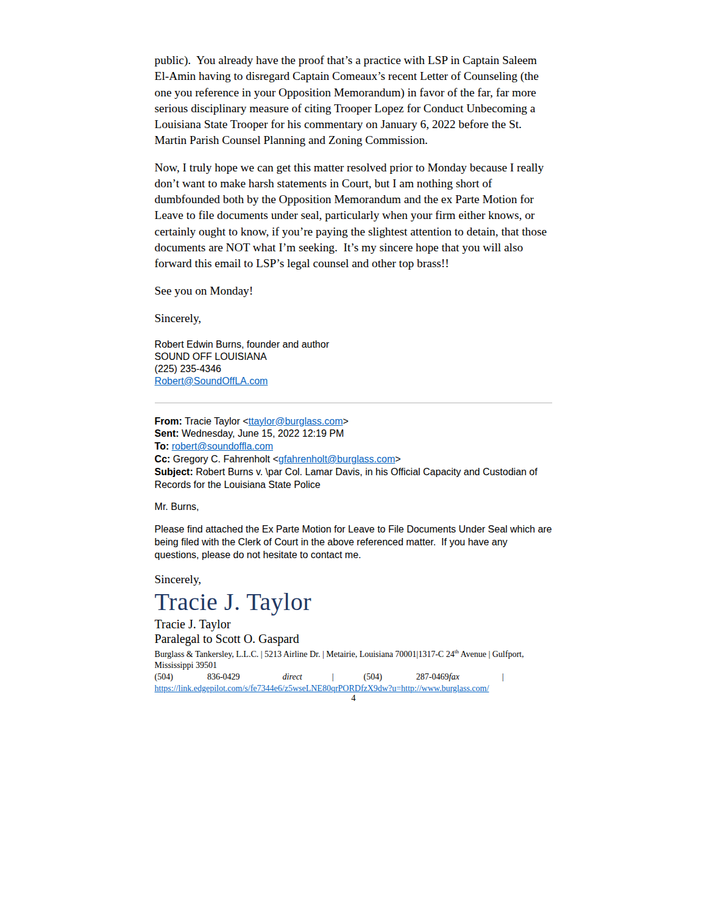public). You already have the proof that’s a practice with LSP in Captain Saleem El-Amin having to disregard Captain Comeaux’s recent Letter of Counseling (the one you reference in your Opposition Memorandum) in favor of the far, far more serious disciplinary measure of citing Trooper Lopez for Conduct Unbecoming a Louisiana State Trooper for his commentary on January 6, 2022 before the St. Martin Parish Counsel Planning and Zoning Commission.
Now, I truly hope we can get this matter resolved prior to Monday because I really don’t want to make harsh statements in Court, but I am nothing short of dumbfounded both by the Opposition Memorandum and the ex Parte Motion for Leave to file documents under seal, particularly when your firm either knows, or certainly ought to know, if you’re paying the slightest attention to detain, that those documents are NOT what I’m seeking. It’s my sincere hope that you will also forward this email to LSP’s legal counsel and other top brass!!
See you on Monday!
Sincerely,
Robert Edwin Burns, founder and author
SOUND OFF LOUISIANA
(225) 235-4346
Robert@SoundOffLA.com
From: Tracie Taylor <ttaylor@burglass.com>
Sent: Wednesday, June 15, 2022 12:19 PM
To: robert@soundoffla.com
Cc: Gregory C. Fahrenholt <gfahrenholt@burglass.com>
Subject: Robert Burns v. \par Col. Lamar Davis, in his Official Capacity and Custodian of Records for the Louisiana State Police
Mr. Burns,
Please find attached the Ex Parte Motion for Leave to File Documents Under Seal which are being filed with the Clerk of Court in the above referenced matter. If you have any questions, please do not hesitate to contact me.
Sincerely,
Tracie J. Taylor
Tracie J. Taylor
Paralegal to Scott O. Gaspard
Burglass & Tankersley, L.L.C. | 5213 Airline Dr. | Metairie, Louisiana 70001|1317-C 24th Avenue | Gulfport, Mississippi 39501
(504) 836-0429 direct | (504) 287-0469fax | https://link.edgepilot.com/s/fe7344e6/z5wseLNE80qrPORDfzX9dw?u=http://www.burglass.com/
4